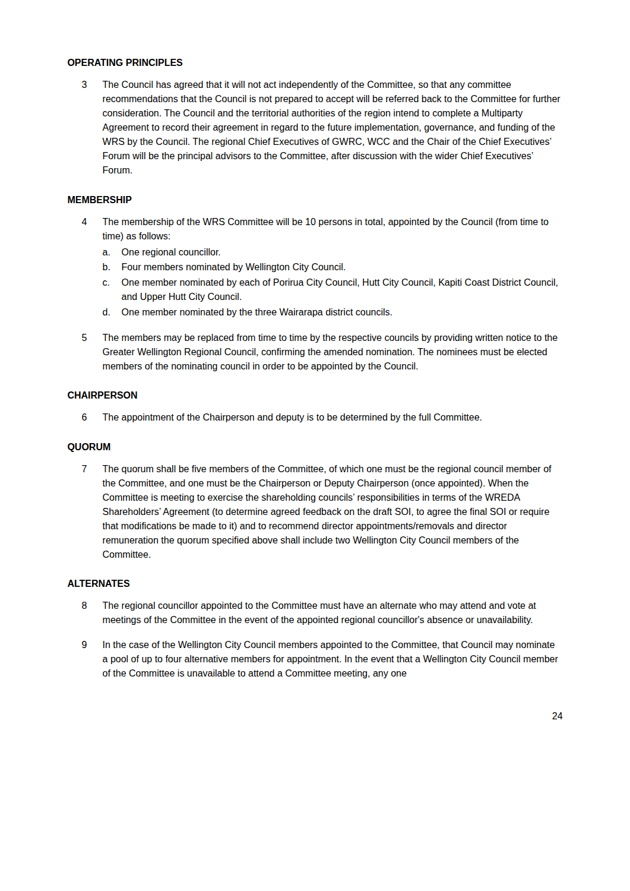Operating Principles
3 The Council has agreed that it will not act independently of the Committee, so that any committee recommendations that the Council is not prepared to accept will be referred back to the Committee for further consideration. The Council and the territorial authorities of the region intend to complete a Multiparty Agreement to record their agreement in regard to the future implementation, governance, and funding of the WRS by the Council. The regional Chief Executives of GWRC, WCC and the Chair of the Chief Executives’ Forum will be the principal advisors to the Committee, after discussion with the wider Chief Executives’ Forum.
Membership
4 The membership of the WRS Committee will be 10 persons in total, appointed by the Council (from time to time) as follows:
a. One regional councillor.
b. Four members nominated by Wellington City Council.
c. One member nominated by each of Porirua City Council, Hutt City Council, Kapiti Coast District Council, and Upper Hutt City Council.
d. One member nominated by the three Wairarapa district councils.
5 The members may be replaced from time to time by the respective councils by providing written notice to the Greater Wellington Regional Council, confirming the amended nomination. The nominees must be elected members of the nominating council in order to be appointed by the Council.
Chairperson
6 The appointment of the Chairperson and deputy is to be determined by the full Committee.
Quorum
7 The quorum shall be five members of the Committee, of which one must be the regional council member of the Committee, and one must be the Chairperson or Deputy Chairperson (once appointed). When the Committee is meeting to exercise the shareholding councils’ responsibilities in terms of the WREDA Shareholders’ Agreement (to determine agreed feedback on the draft SOI, to agree the final SOI or require that modifications be made to it) and to recommend director appointments/removals and director remuneration the quorum specified above shall include two Wellington City Council members of the Committee.
Alternates
8 The regional councillor appointed to the Committee must have an alternate who may attend and vote at meetings of the Committee in the event of the appointed regional councillor's absence or unavailability.
9 In the case of the Wellington City Council members appointed to the Committee, that Council may nominate a pool of up to four alternative members for appointment. In the event that a Wellington City Council member of the Committee is unavailable to attend a Committee meeting, any one
24